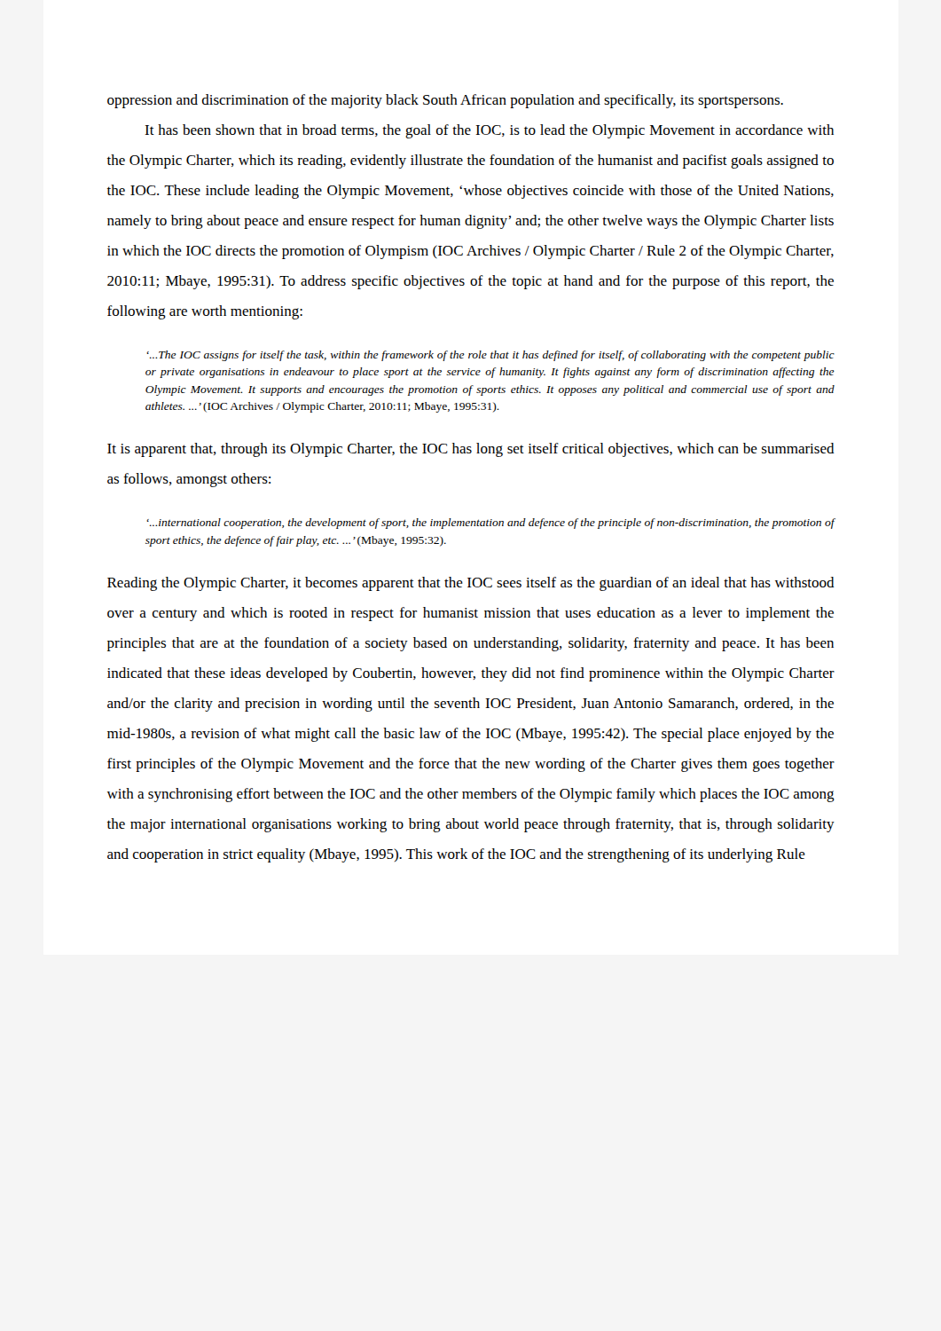oppression and discrimination of the majority black South African population and specifically, its sportspersons.
It has been shown that in broad terms, the goal of the IOC, is to lead the Olympic Movement in accordance with the Olympic Charter, which its reading, evidently illustrate the foundation of the humanist and pacifist goals assigned to the IOC. These include leading the Olympic Movement, ‘whose objectives coincide with those of the United Nations, namely to bring about peace and ensure respect for human dignity’ and; the other twelve ways the Olympic Charter lists in which the IOC directs the promotion of Olympism (IOC Archives / Olympic Charter / Rule 2 of the Olympic Charter, 2010:11; Mbaye, 1995:31). To address specific objectives of the topic at hand and for the purpose of this report, the following are worth mentioning:
‘...The IOC assigns for itself the task, within the framework of the role that it has defined for itself, of collaborating with the competent public or private organisations in endeavour to place sport at the service of humanity. It fights against any form of discrimination affecting the Olympic Movement. It supports and encourages the promotion of sports ethics. It opposes any political and commercial use of sport and athletes. ...’ (IOC Archives / Olympic Charter, 2010:11; Mbaye, 1995:31).
It is apparent that, through its Olympic Charter, the IOC has long set itself critical objectives, which can be summarised as follows, amongst others:
‘...international cooperation, the development of sport, the implementation and defence of the principle of non-discrimination, the promotion of sport ethics, the defence of fair play, etc. ...’ (Mbaye, 1995:32).
Reading the Olympic Charter, it becomes apparent that the IOC sees itself as the guardian of an ideal that has withstood over a century and which is rooted in respect for humanist mission that uses education as a lever to implement the principles that are at the foundation of a society based on understanding, solidarity, fraternity and peace. It has been indicated that these ideas developed by Coubertin, however, they did not find prominence within the Olympic Charter and/or the clarity and precision in wording until the seventh IOC President, Juan Antonio Samaranch, ordered, in the mid-1980s, a revision of what might call the basic law of the IOC (Mbaye, 1995:42). The special place enjoyed by the first principles of the Olympic Movement and the force that the new wording of the Charter gives them goes together with a synchronising effort between the IOC and the other members of the Olympic family which places the IOC among the major international organisations working to bring about world peace through fraternity, that is, through solidarity and cooperation in strict equality (Mbaye, 1995). This work of the IOC and the strengthening of its underlying Rule